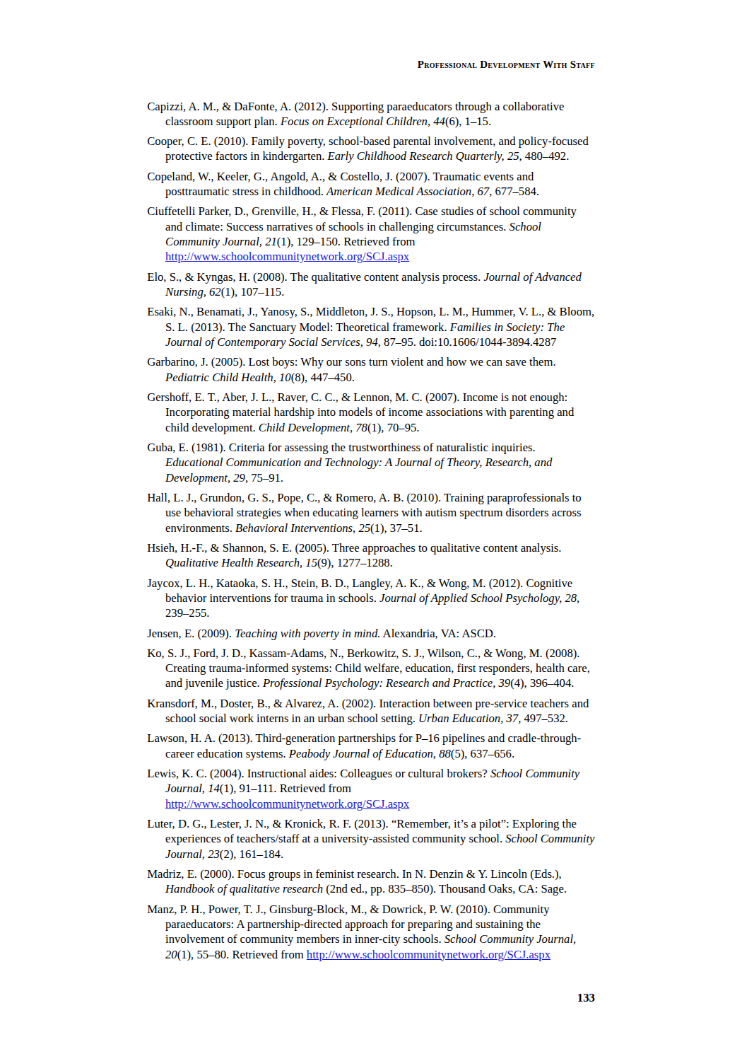Professional Development With Staff
Capizzi, A. M., & DaFonte, A. (2012). Supporting paraeducators through a collaborative classroom support plan. Focus on Exceptional Children, 44(6), 1–15.
Cooper, C. E. (2010). Family poverty, school-based parental involvement, and policy-focused protective factors in kindergarten. Early Childhood Research Quarterly, 25, 480–492.
Copeland, W., Keeler, G., Angold, A., & Costello, J. (2007). Traumatic events and posttraumatic stress in childhood. American Medical Association, 67, 677–584.
Ciuffetelli Parker, D., Grenville, H., & Flessa, F. (2011). Case studies of school community and climate: Success narratives of schools in challenging circumstances. School Community Journal, 21(1), 129–150. Retrieved from http://www.schoolcommunitynetwork.org/SCJ.aspx
Elo, S., & Kyngas, H. (2008). The qualitative content analysis process. Journal of Advanced Nursing, 62(1), 107–115.
Esaki, N., Benamati, J., Yanosy, S., Middleton, J. S., Hopson, L. M., Hummer, V. L., & Bloom, S. L. (2013). The Sanctuary Model: Theoretical framework. Families in Society: The Journal of Contemporary Social Services, 94, 87–95. doi:10.1606/1044-3894.4287
Garbarino, J. (2005). Lost boys: Why our sons turn violent and how we can save them. Pediatric Child Health, 10(8), 447–450.
Gershoff, E. T., Aber, J. L., Raver, C. C., & Lennon, M. C. (2007). Income is not enough: Incorporating material hardship into models of income associations with parenting and child development. Child Development, 78(1), 70–95.
Guba, E. (1981). Criteria for assessing the trustworthiness of naturalistic inquiries. Educational Communication and Technology: A Journal of Theory, Research, and Development, 29, 75–91.
Hall, L. J., Grundon, G. S., Pope, C., & Romero, A. B. (2010). Training paraprofessionals to use behavioral strategies when educating learners with autism spectrum disorders across environments. Behavioral Interventions, 25(1), 37–51.
Hsieh, H.-F., & Shannon, S. E. (2005). Three approaches to qualitative content analysis. Qualitative Health Research, 15(9), 1277–1288.
Jaycox, L. H., Kataoka, S. H., Stein, B. D., Langley, A. K., & Wong, M. (2012). Cognitive behavior interventions for trauma in schools. Journal of Applied School Psychology, 28, 239–255.
Jensen, E. (2009). Teaching with poverty in mind. Alexandria, VA: ASCD.
Ko, S. J., Ford, J. D., Kassam-Adams, N., Berkowitz, S. J., Wilson, C., & Wong, M. (2008). Creating trauma-informed systems: Child welfare, education, first responders, health care, and juvenile justice. Professional Psychology: Research and Practice, 39(4), 396–404.
Kransdorf, M., Doster, B., & Alvarez, A. (2002). Interaction between pre-service teachers and school social work interns in an urban school setting. Urban Education, 37, 497–532.
Lawson, H. A. (2013). Third-generation partnerships for P–16 pipelines and cradle-through-career education systems. Peabody Journal of Education, 88(5), 637–656.
Lewis, K. C. (2004). Instructional aides: Colleagues or cultural brokers? School Community Journal, 14(1), 91–111. Retrieved from http://www.schoolcommunitynetwork.org/SCJ.aspx
Luter, D. G., Lester, J. N., & Kronick, R. F. (2013). “Remember, it’s a pilot”: Exploring the experiences of teachers/staff at a university-assisted community school. School Community Journal, 23(2), 161–184.
Madriz, E. (2000). Focus groups in feminist research. In N. Denzin & Y. Lincoln (Eds.), Handbook of qualitative research (2nd ed., pp. 835–850). Thousand Oaks, CA: Sage.
Manz, P. H., Power, T. J., Ginsburg-Block, M., & Dowrick, P. W. (2010). Community paraeducators: A partnership-directed approach for preparing and sustaining the involvement of community members in inner-city schools. School Community Journal, 20(1), 55–80. Retrieved from http://www.schoolcommunitynetwork.org/SCJ.aspx
133